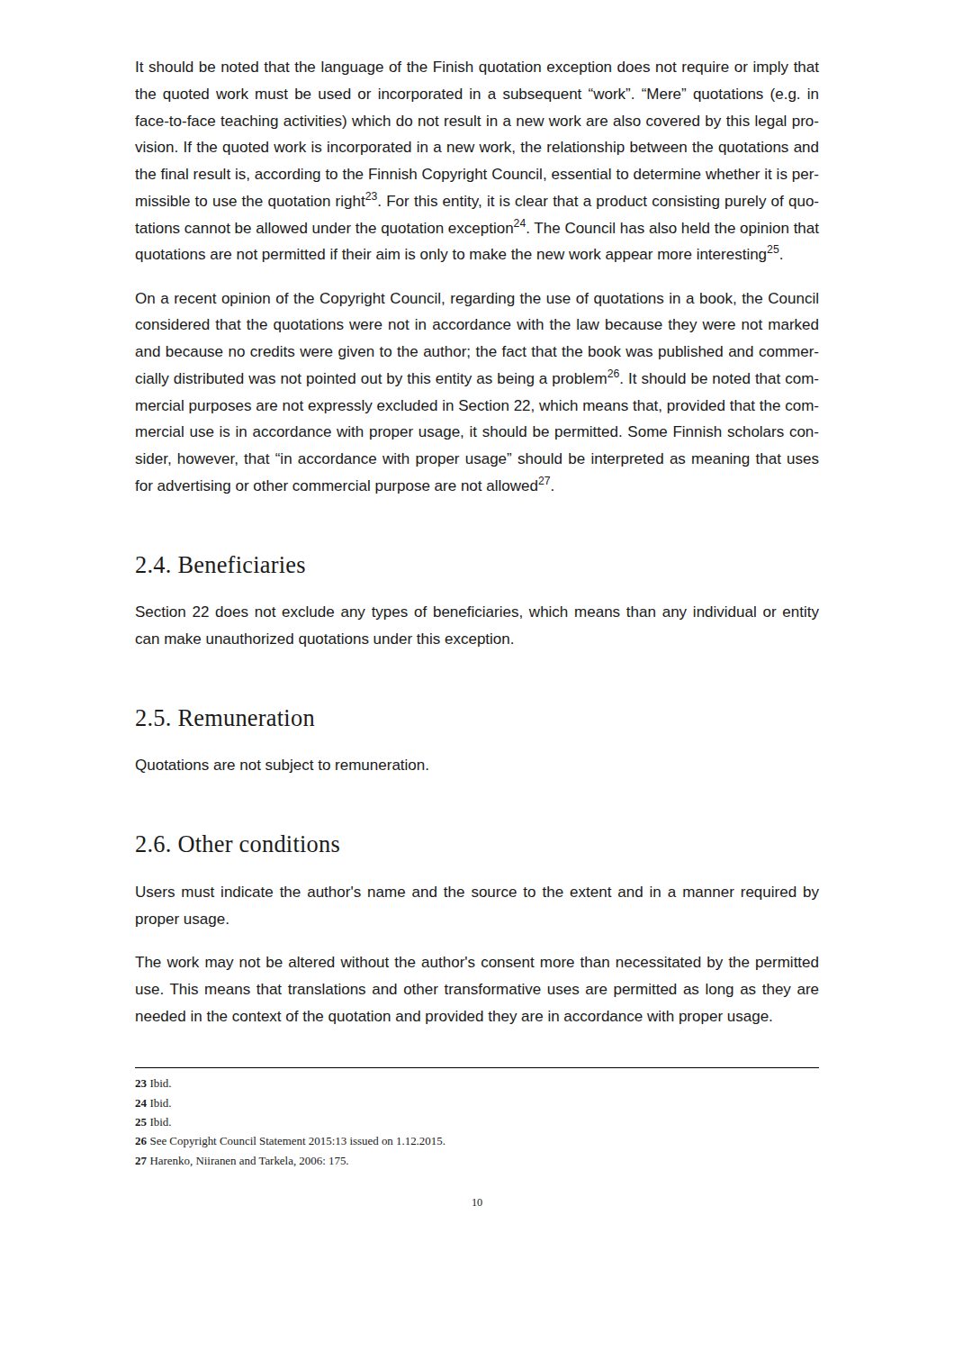It should be noted that the language of the Finish quotation exception does not require or imply that the quoted work must be used or incorporated in a subsequent “work”. “Mere” quotations (e.g. in face-to-face teaching activities) which do not result in a new work are also covered by this legal provision. If the quoted work is incorporated in a new work, the relationship between the quotations and the final result is, according to the Finnish Copyright Council, essential to determine whether it is permissible to use the quotation right23. For this entity, it is clear that a product consisting purely of quotations cannot be allowed under the quotation exception24. The Council has also held the opinion that quotations are not permitted if their aim is only to make the new work appear more interesting25.
On a recent opinion of the Copyright Council, regarding the use of quotations in a book, the Council considered that the quotations were not in accordance with the law because they were not marked and because no credits were given to the author; the fact that the book was published and commercially distributed was not pointed out by this entity as being a problem26. It should be noted that commercial purposes are not expressly excluded in Section 22, which means that, provided that the commercial use is in accordance with proper usage, it should be permitted. Some Finnish scholars consider, however, that “in accordance with proper usage” should be interpreted as meaning that uses for advertising or other commercial purpose are not allowed27.
2.4. Beneficiaries
Section 22 does not exclude any types of beneficiaries, which means than any individual or entity can make unauthorized quotations under this exception.
2.5. Remuneration
Quotations are not subject to remuneration.
2.6. Other conditions
Users must indicate the author's name and the source to the extent and in a manner required by proper usage.
The work may not be altered without the author's consent more than necessitated by the permitted use. This means that translations and other transformative uses are permitted as long as they are needed in the context of the quotation and provided they are in accordance with proper usage.
23 Ibid.
24 Ibid.
25 Ibid.
26 See Copyright Council Statement 2015:13 issued on 1.12.2015.
27 Harenko, Niiranen and Tarkela, 2006: 175.
10